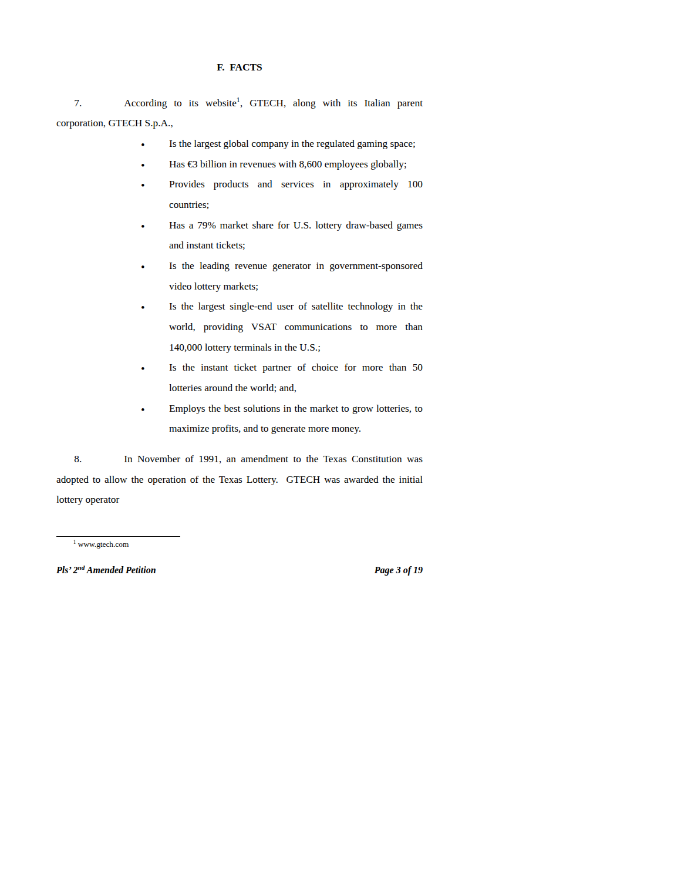F. FACTS
7. According to its website1, GTECH, along with its Italian parent corporation, GTECH S.p.A.,
Is the largest global company in the regulated gaming space;
Has €3 billion in revenues with 8,600 employees globally;
Provides products and services in approximately 100 countries;
Has a 79% market share for U.S. lottery draw-based games and instant tickets;
Is the leading revenue generator in government-sponsored video lottery markets;
Is the largest single-end user of satellite technology in the world, providing VSAT communications to more than 140,000 lottery terminals in the U.S.;
Is the instant ticket partner of choice for more than 50 lotteries around the world; and,
Employs the best solutions in the market to grow lotteries, to maximize profits, and to generate more money.
8. In November of 1991, an amendment to the Texas Constitution was adopted to allow the operation of the Texas Lottery. GTECH was awarded the initial lottery operator
1 www.gtech.com
Pls’ 2nd Amended Petition Page 3 of 19